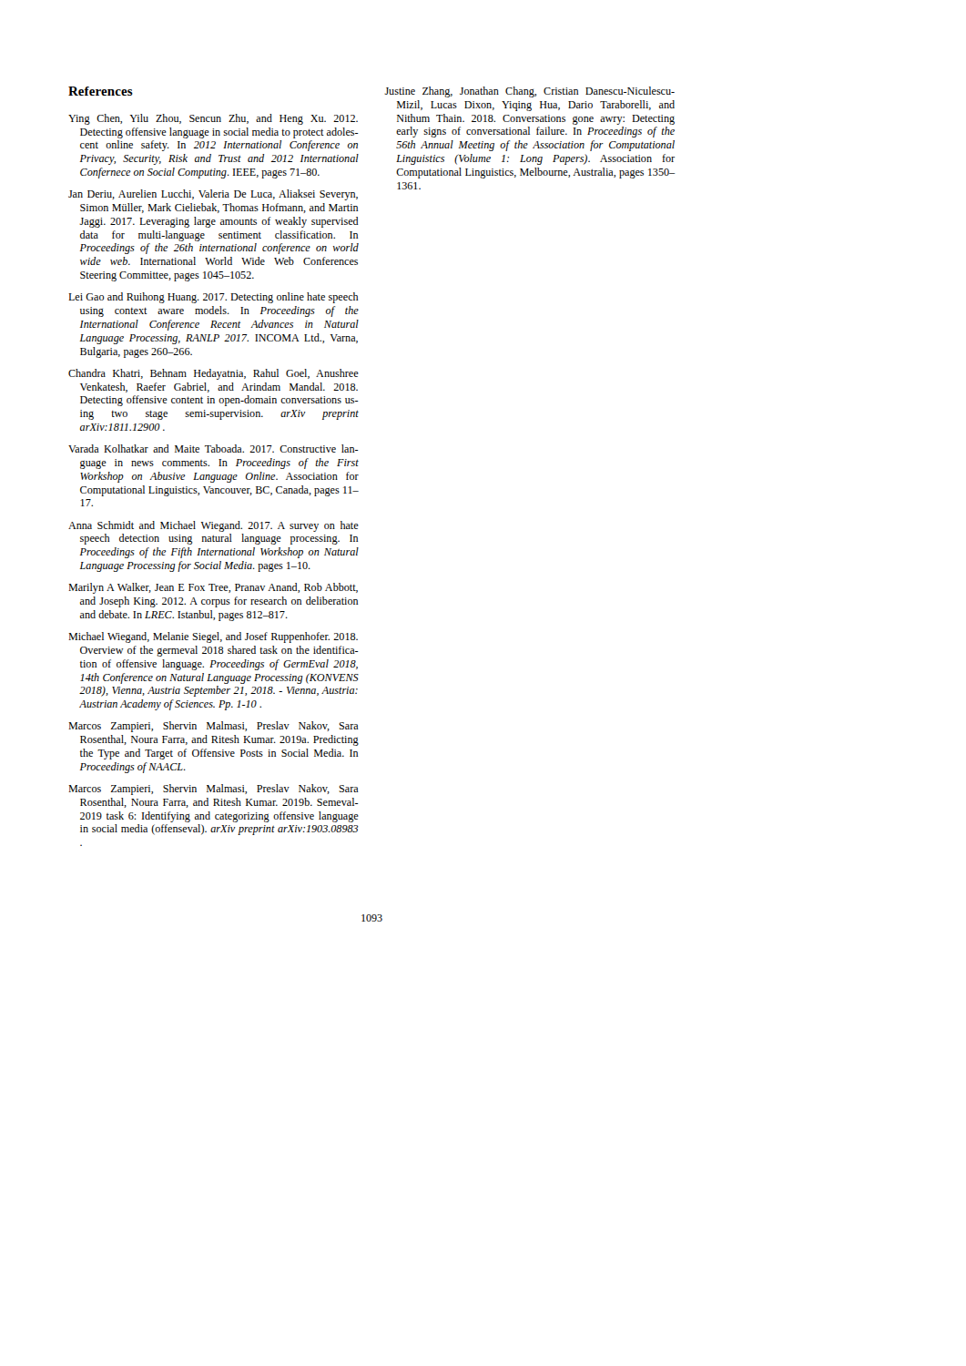References
Ying Chen, Yilu Zhou, Sencun Zhu, and Heng Xu. 2012. Detecting offensive language in social media to protect adolescent online safety. In 2012 International Conference on Privacy, Security, Risk and Trust and 2012 International Confernece on Social Computing. IEEE, pages 71–80.
Jan Deriu, Aurelien Lucchi, Valeria De Luca, Aliaksei Severyn, Simon Müller, Mark Cieliebak, Thomas Hofmann, and Martin Jaggi. 2017. Leveraging large amounts of weakly supervised data for multi-language sentiment classification. In Proceedings of the 26th international conference on world wide web. International World Wide Web Conferences Steering Committee, pages 1045–1052.
Lei Gao and Ruihong Huang. 2017. Detecting online hate speech using context aware models. In Proceedings of the International Conference Recent Advances in Natural Language Processing, RANLP 2017. INCOMA Ltd., Varna, Bulgaria, pages 260–266.
Chandra Khatri, Behnam Hedayatnia, Rahul Goel, Anushree Venkatesh, Raefer Gabriel, and Arindam Mandal. 2018. Detecting offensive content in open-domain conversations using two stage semi-supervision. arXiv preprint arXiv:1811.12900 .
Varada Kolhatkar and Maite Taboada. 2017. Constructive language in news comments. In Proceedings of the First Workshop on Abusive Language Online. Association for Computational Linguistics, Vancouver, BC, Canada, pages 11–17.
Anna Schmidt and Michael Wiegand. 2017. A survey on hate speech detection using natural language processing. In Proceedings of the Fifth International Workshop on Natural Language Processing for Social Media. pages 1–10.
Marilyn A Walker, Jean E Fox Tree, Pranav Anand, Rob Abbott, and Joseph King. 2012. A corpus for research on deliberation and debate. In LREC. Istanbul, pages 812–817.
Michael Wiegand, Melanie Siegel, and Josef Ruppenhofer. 2018. Overview of the germeval 2018 shared task on the identification of offensive language. Proceedings of GermEval 2018, 14th Conference on Natural Language Processing (KONVENS 2018), Vienna, Austria September 21, 2018. - Vienna, Austria: Austrian Academy of Sciences. Pp. 1-10 .
Marcos Zampieri, Shervin Malmasi, Preslav Nakov, Sara Rosenthal, Noura Farra, and Ritesh Kumar. 2019a. Predicting the Type and Target of Offensive Posts in Social Media. In Proceedings of NAACL.
Marcos Zampieri, Shervin Malmasi, Preslav Nakov, Sara Rosenthal, Noura Farra, and Ritesh Kumar. 2019b. Semeval-2019 task 6: Identifying and categorizing offensive language in social media (offenseval). arXiv preprint arXiv:1903.08983 .
Justine Zhang, Jonathan Chang, Cristian Danescu-Niculescu-Mizil, Lucas Dixon, Yiqing Hua, Dario Taraborelli, and Nithum Thain. 2018. Conversations gone awry: Detecting early signs of conversational failure. In Proceedings of the 56th Annual Meeting of the Association for Computational Linguistics (Volume 1: Long Papers). Association for Computational Linguistics, Melbourne, Australia, pages 1350–1361.
1093